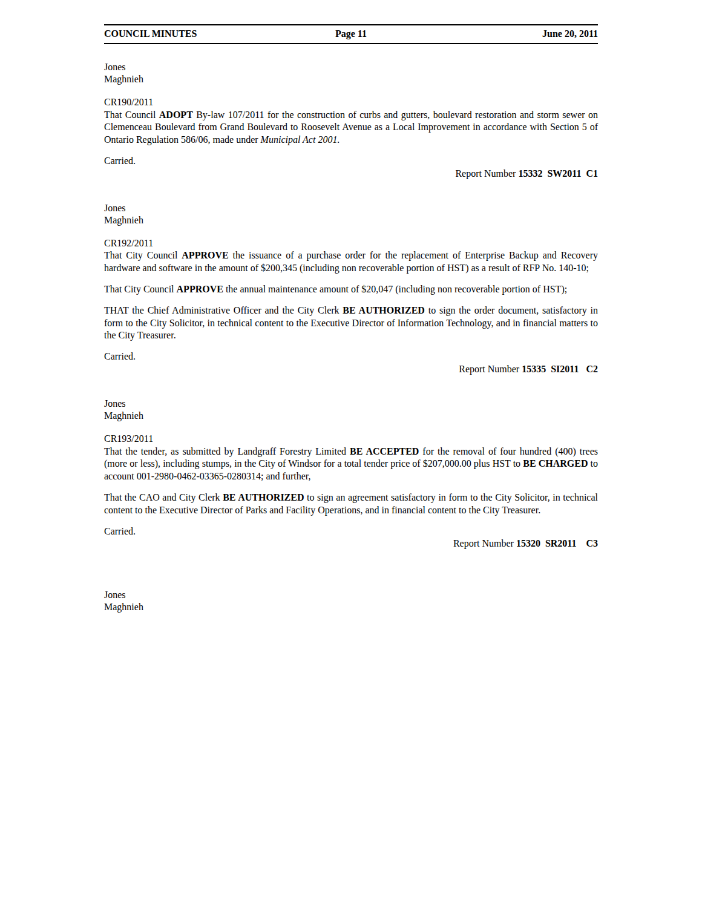COUNCIL MINUTES Page 11 June 20, 2011
Jones
Maghnieh
CR190/2011
That Council ADOPT By-law 107/2011 for the construction of curbs and gutters, boulevard restoration and storm sewer on Clemenceau Boulevard from Grand Boulevard to Roosevelt Avenue as a Local Improvement in accordance with Section 5 of Ontario Regulation 586/06, made under Municipal Act 2001.
Carried.
Report Number 15332 SW2011 C1
Jones
Maghnieh
CR192/2011
That City Council APPROVE the issuance of a purchase order for the replacement of Enterprise Backup and Recovery hardware and software in the amount of $200,345 (including non recoverable portion of HST) as a result of RFP No. 140-10;
That City Council APPROVE the annual maintenance amount of $20,047 (including non recoverable portion of HST);
THAT the Chief Administrative Officer and the City Clerk BE AUTHORIZED to sign the order document, satisfactory in form to the City Solicitor, in technical content to the Executive Director of Information Technology, and in financial matters to the City Treasurer.
Carried.
Report Number 15335 SI2011 C2
Jones
Maghnieh
CR193/2011
That the tender, as submitted by Landgraff Forestry Limited BE ACCEPTED for the removal of four hundred (400) trees (more or less), including stumps, in the City of Windsor for a total tender price of $207,000.00 plus HST to BE CHARGED to account 001-2980-0462-03365-0280314; and further,
That the CAO and City Clerk BE AUTHORIZED to sign an agreement satisfactory in form to the City Solicitor, in technical content to the Executive Director of Parks and Facility Operations, and in financial content to the City Treasurer.
Carried.
Report Number 15320 SR2011 C3
Jones
Maghnieh